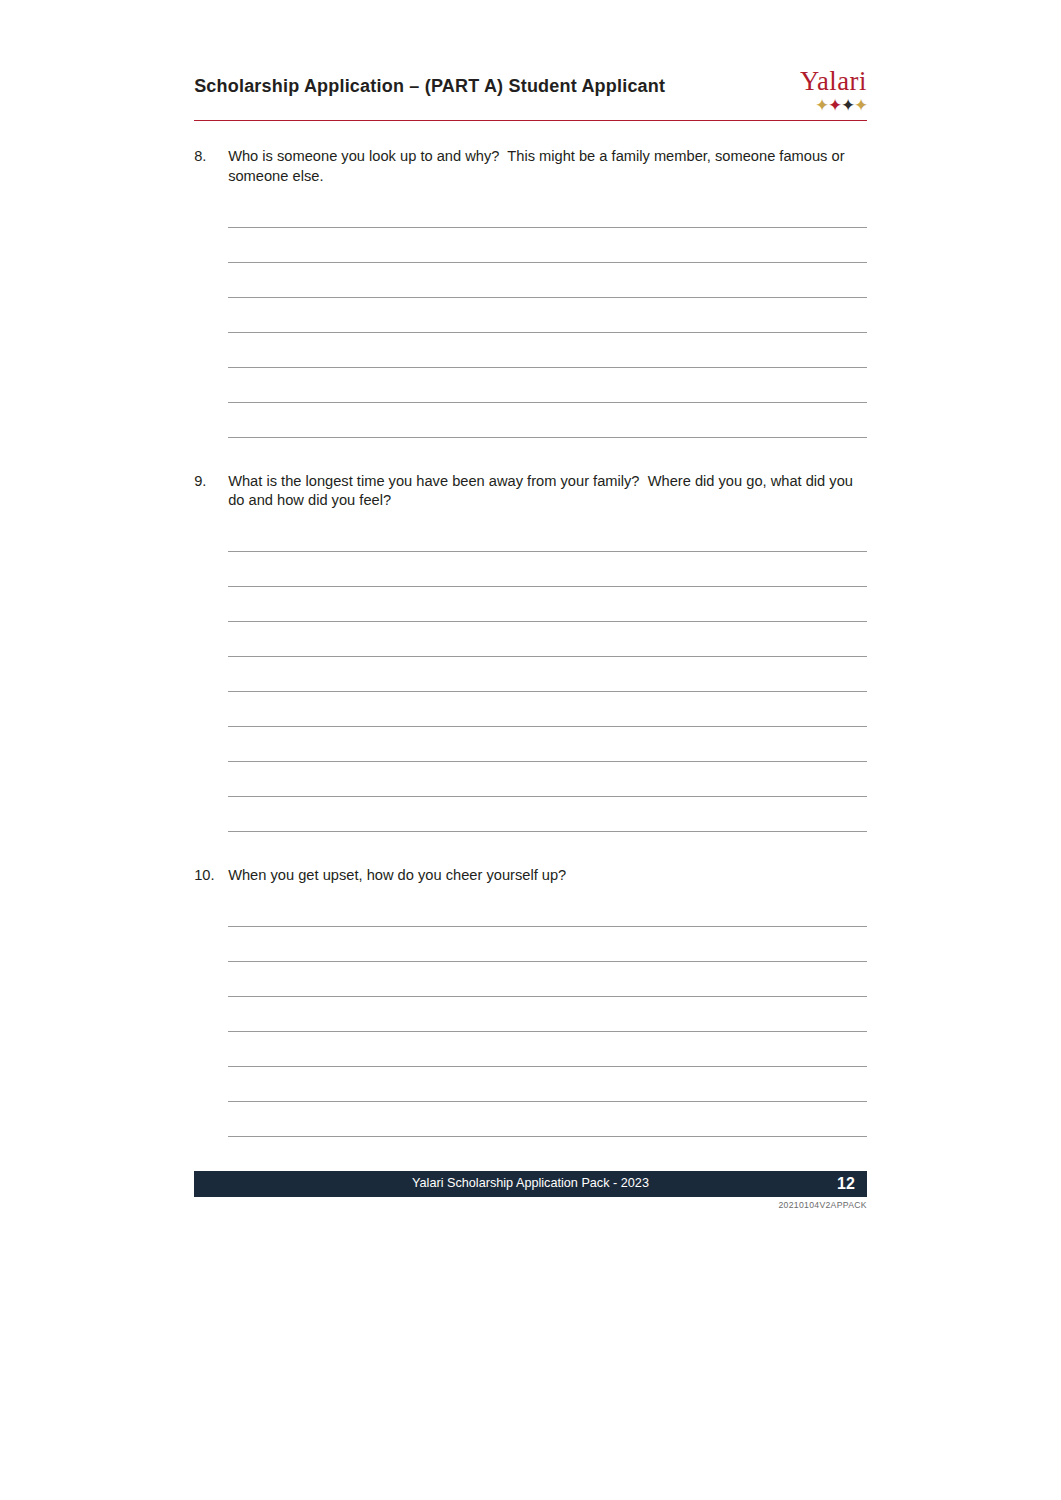Scholarship Application – (PART A) Student Applicant
Yalari
✦✦✦✦
8. Who is someone you look up to and why? This might be a family member, someone famous or someone else.
9. What is the longest time you have been away from your family? Where did you go, what did you do and how did you feel?
10. When you get upset, how do you cheer yourself up?
Yalari Scholarship Application Pack - 2023 12
20210104V2APPACK